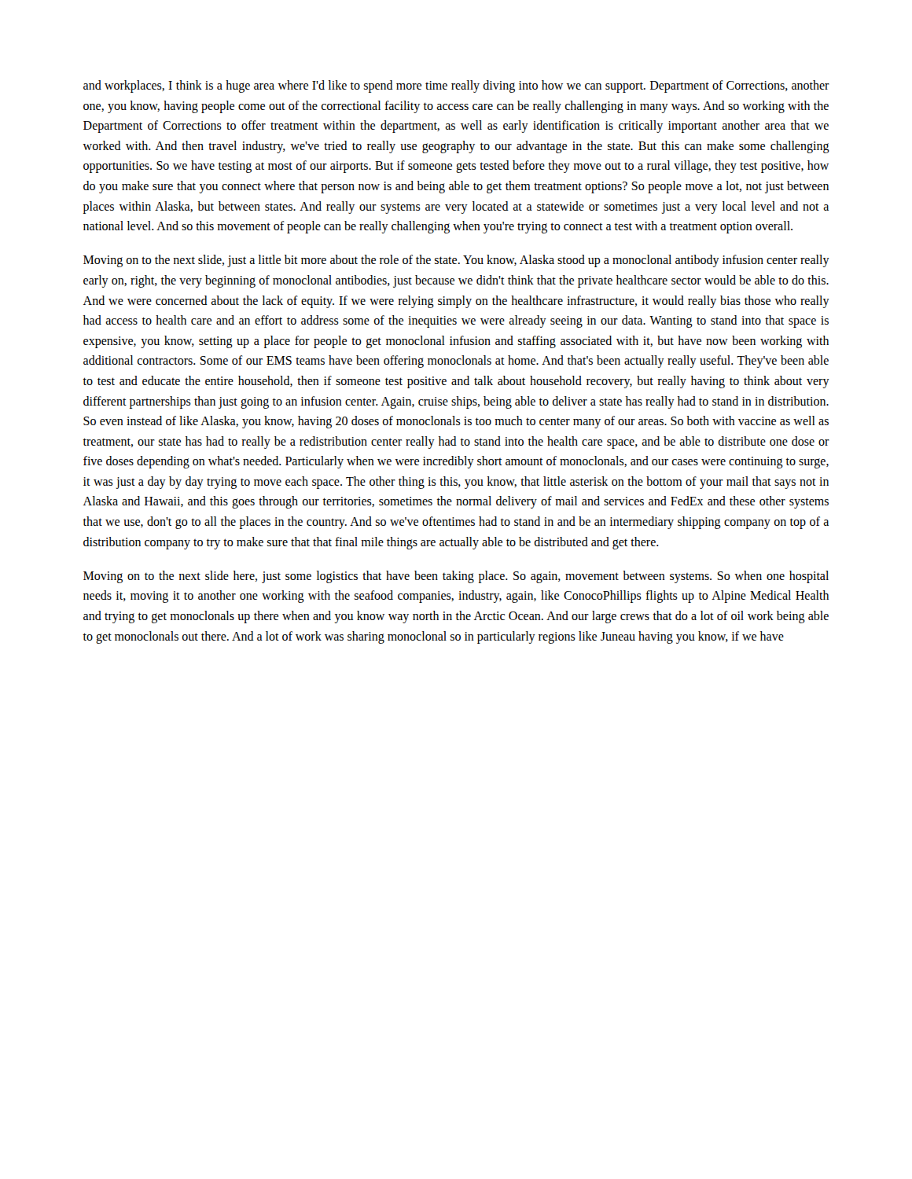and workplaces, I think is a huge area where I'd like to spend more time really diving into how we can support. Department of Corrections, another one, you know, having people come out of the correctional facility to access care can be really challenging in many ways. And so working with the Department of Corrections to offer treatment within the department, as well as early identification is critically important another area that we worked with. And then travel industry, we've tried to really use geography to our advantage in the state. But this can make some challenging opportunities. So we have testing at most of our airports. But if someone gets tested before they move out to a rural village, they test positive, how do you make sure that you connect where that person now is and being able to get them treatment options? So people move a lot, not just between places within Alaska, but between states. And really our systems are very located at a statewide or sometimes just a very local level and not a national level. And so this movement of people can be really challenging when you're trying to connect a test with a treatment option overall.
Moving on to the next slide, just a little bit more about the role of the state. You know, Alaska stood up a monoclonal antibody infusion center really early on, right, the very beginning of monoclonal antibodies, just because we didn't think that the private healthcare sector would be able to do this. And we were concerned about the lack of equity. If we were relying simply on the healthcare infrastructure, it would really bias those who really had access to health care and an effort to address some of the inequities we were already seeing in our data. Wanting to stand into that space is expensive, you know, setting up a place for people to get monoclonal infusion and staffing associated with it, but have now been working with additional contractors. Some of our EMS teams have been offering monoclonals at home. And that's been actually really useful. They've been able to test and educate the entire household, then if someone test positive and talk about household recovery, but really having to think about very different partnerships than just going to an infusion center. Again, cruise ships, being able to deliver a state has really had to stand in in distribution. So even instead of like Alaska, you know, having 20 doses of monoclonals is too much to center many of our areas. So both with vaccine as well as treatment, our state has had to really be a redistribution center really had to stand into the health care space, and be able to distribute one dose or five doses depending on what's needed. Particularly when we were incredibly short amount of monoclonals, and our cases were continuing to surge, it was just a day by day trying to move each space. The other thing is this, you know, that little asterisk on the bottom of your mail that says not in Alaska and Hawaii, and this goes through our territories, sometimes the normal delivery of mail and services and FedEx and these other systems that we use, don't go to all the places in the country. And so we've oftentimes had to stand in and be an intermediary shipping company on top of a distribution company to try to make sure that that final mile things are actually able to be distributed and get there.
Moving on to the next slide here, just some logistics that have been taking place. So again, movement between systems. So when one hospital needs it, moving it to another one working with the seafood companies, industry, again, like ConocoPhillips flights up to Alpine Medical Health and trying to get monoclonals up there when and you know way north in the Arctic Ocean. And our large crews that do a lot of oil work being able to get monoclonals out there. And a lot of work was sharing monoclonal so in particularly regions like Juneau having you know, if we have